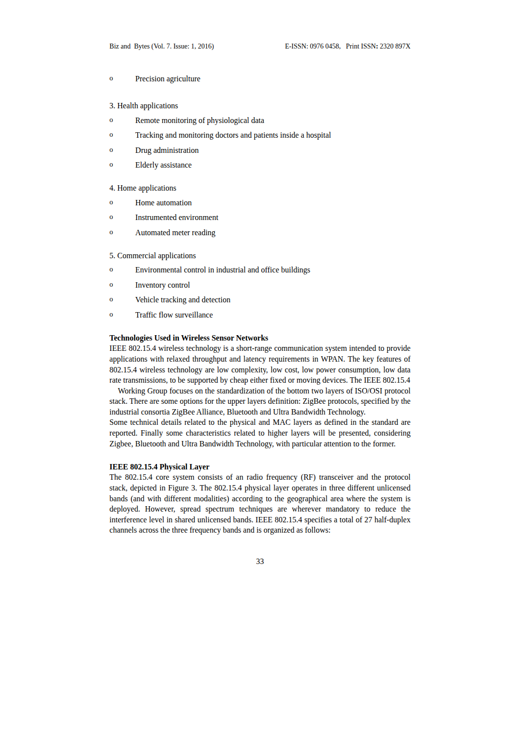Biz and Bytes (Vol. 7. Issue: 1, 2016)
E-ISSN: 0976 0458, Print ISSN: 2320 897X
o
Precision agriculture
3. Health applications
o
Remote monitoring of physiological data
o
Tracking and monitoring doctors and patients inside a hospital
o
Drug administration
o
Elderly assistance
4. Home applications
o
Home automation
o
Instrumented environment
o
Automated meter reading
5. Commercial applications
o
Environmental control in industrial and office buildings
o
Inventory control
o
Vehicle tracking and detection
o
Traffic flow surveillance
Technologies Used in Wireless Sensor Networks
IEEE 802.15.4 wireless technology is a short-range communication system intended to provide applications with relaxed throughput and latency requirements in WPAN. The key features of 802.15.4 wireless technology are low complexity, low cost, low power consumption, low data rate transmissions, to be supported by cheap either fixed or moving devices. The IEEE 802.15.4
Working Group focuses on the standardization of the bottom two layers of ISO/OSI protocol stack. There are some options for the upper layers definition: ZigBee protocols, specified by the industrial consortia ZigBee Alliance, Bluetooth and Ultra Bandwidth Technology.
Some technical details related to the physical and MAC layers as defined in the standard are reported. Finally some characteristics related to higher layers will be presented, considering Zigbee, Bluetooth and Ultra Bandwidth Technology, with particular attention to the former.
IEEE 802.15.4 Physical Layer
The 802.15.4 core system consists of an radio frequency (RF) transceiver and the protocol stack, depicted in Figure 3. The 802.15.4 physical layer operates in three different unlicensed bands (and with different modalities) according to the geographical area where the system is deployed. However, spread spectrum techniques are wherever mandatory to reduce the interference level in shared unlicensed bands. IEEE 802.15.4 specifies a total of 27 half-duplex channels across the three frequency bands and is organized as follows:
33